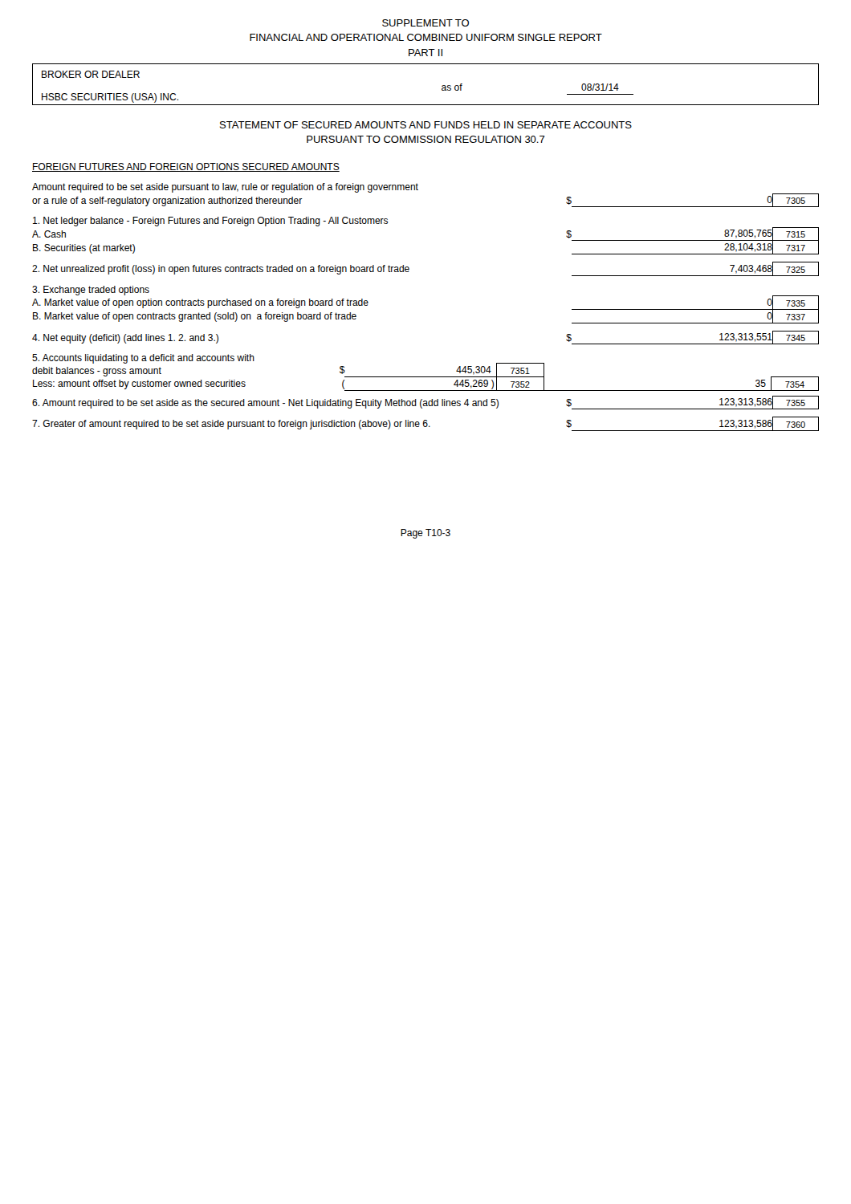SUPPLEMENT TO
FINANCIAL AND OPERATIONAL COMBINED UNIFORM SINGLE REPORT
PART II
BROKER OR DEALER
HSBC SECURITIES (USA) INC.
as of
08/31/14
STATEMENT OF SECURED AMOUNTS AND FUNDS HELD IN SEPARATE ACCOUNTS
PURSUANT TO COMMISSION REGULATION 30.7
FOREIGN FUTURES AND FOREIGN OPTIONS SECURED AMOUNTS
| Amount required to be set aside pursuant to law, rule or regulation of a foreign government | | | |
| or a rule of a self-regulatory organization authorized thereunder | $ | 0 | 7305 |
| 1. Net ledger balance - Foreign Futures and Foreign Option Trading - All Customers | | | |
| A. Cash | $ | 87,805,765 | 7315 |
| B. Securities (at market) | | 28,104,318 | 7317 |
| 2. Net unrealized profit (loss) in open futures contracts traded on a foreign board of trade | | 7,403,468 | 7325 |
| 3. Exchange traded options | | | |
| A. Market value of open option contracts purchased on a foreign board of trade | | 0 | 7335 |
| B. Market value of open contracts granted (sold) on a foreign board of trade | | 0 | 7337 |
| 4. Net equity (deficit) (add lines 1. 2. and 3.) | $ | 123,313,551 | 7345 |
| 5. Accounts liquidating to a deficit and accounts with | | | |
| debit balances - gross amount | | | |
| | $ | 445,304 | 7351 | | |
| Less: amount offset by customer owned securities | ( | 445,269 ) | 7352 | 35 | 7354 |
| 6. Amount required to be set aside as the secured amount - Net Liquidating Equity Method (add lines 4 and 5) | $ | 123,313,586 | 7355 |
| 7. Greater of amount required to be set aside pursuant to foreign jurisdiction (above) or line 6. | $ | 123,313,586 | 7360 |
Page T10-3